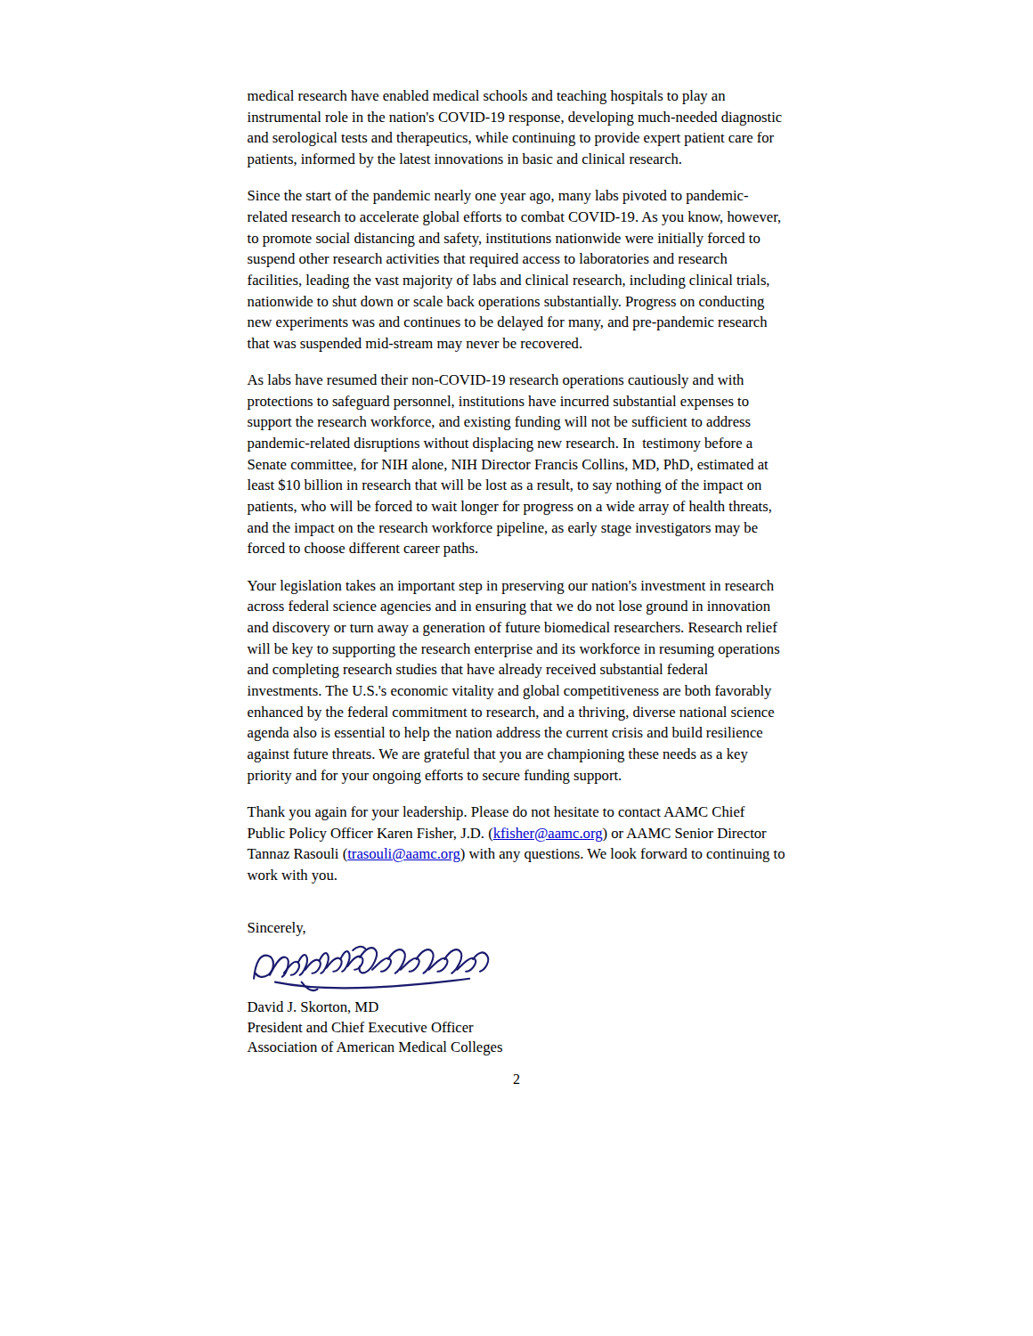medical research have enabled medical schools and teaching hospitals to play an instrumental role in the nation's COVID-19 response, developing much-needed diagnostic and serological tests and therapeutics, while continuing to provide expert patient care for patients, informed by the latest innovations in basic and clinical research.
Since the start of the pandemic nearly one year ago, many labs pivoted to pandemic-related research to accelerate global efforts to combat COVID-19. As you know, however, to promote social distancing and safety, institutions nationwide were initially forced to suspend other research activities that required access to laboratories and research facilities, leading the vast majority of labs and clinical research, including clinical trials, nationwide to shut down or scale back operations substantially. Progress on conducting new experiments was and continues to be delayed for many, and pre-pandemic research that was suspended mid-stream may never be recovered.
As labs have resumed their non-COVID-19 research operations cautiously and with protections to safeguard personnel, institutions have incurred substantial expenses to support the research workforce, and existing funding will not be sufficient to address pandemic-related disruptions without displacing new research. In testimony before a Senate committee, for NIH alone, NIH Director Francis Collins, MD, PhD, estimated at least $10 billion in research that will be lost as a result, to say nothing of the impact on patients, who will be forced to wait longer for progress on a wide array of health threats, and the impact on the research workforce pipeline, as early stage investigators may be forced to choose different career paths.
Your legislation takes an important step in preserving our nation's investment in research across federal science agencies and in ensuring that we do not lose ground in innovation and discovery or turn away a generation of future biomedical researchers. Research relief will be key to supporting the research enterprise and its workforce in resuming operations and completing research studies that have already received substantial federal investments. The U.S.'s economic vitality and global competitiveness are both favorably enhanced by the federal commitment to research, and a thriving, diverse national science agenda also is essential to help the nation address the current crisis and build resilience against future threats. We are grateful that you are championing these needs as a key priority and for your ongoing efforts to secure funding support.
Thank you again for your leadership. Please do not hesitate to contact AAMC Chief Public Policy Officer Karen Fisher, J.D. (kfisher@aamc.org) or AAMC Senior Director Tannaz Rasouli (trasouli@aamc.org) with any questions. We look forward to continuing to work with you.
Sincerely,
David J. Skorton, MD
President and Chief Executive Officer
Association of American Medical Colleges
2